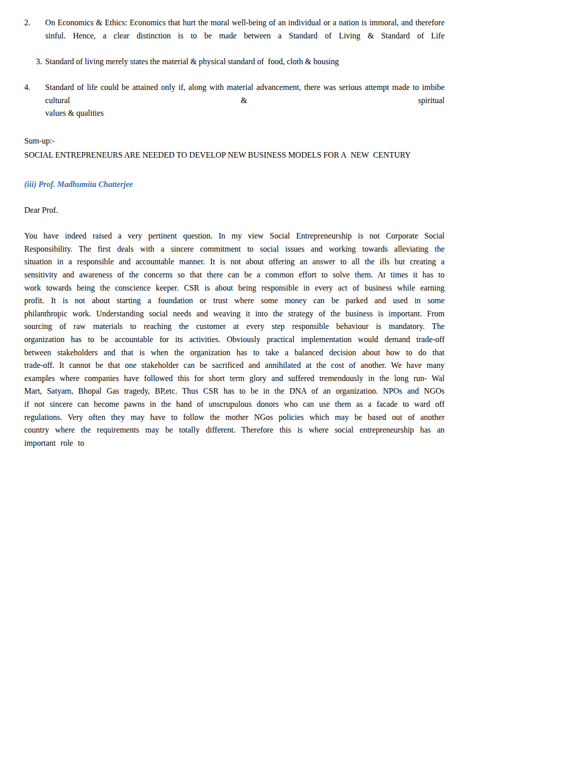2. On Economics & Ethics: Economics that hurt the moral well-being of an individual or a nation is immoral, and therefore sinful. Hence, a clear distinction is to be made between a Standard of Living & Standard of Life
3. Standard of living merely states the material & physical standard of food, cloth & housing
4. Standard of life could be attained only if, along with material advancement, there was serious attempt made to imbibe cultural & spiritual values & qualities
Sum-up:-
SOCIAL ENTREPRENEURS ARE NEEDED TO DEVELOP NEW BUSINESS MODELS FOR A NEW CENTURY
(iii) Prof. Madhumita Chatterjee
Dear Prof.
You have indeed raised a very pertinent question. In my view Social Entrepreneurship is not Corporate Social Responsibility. The first deals with a sincere commitment to social issues and working towards alleviating the situation in a responsible and accountable manner. It is not about offering an answer to all the ills but creating a sensitivity and awareness of the concerns so that there can be a common effort to solve them. At times it has to work towards being the conscience keeper. CSR is about being responsible in every act of business while earning profit. It is not about starting a foundation or trust where some money can be parked and used in some philanthropic work. Understanding social needs and weaving it into the strategy of the business is important. From sourcing of raw materials to reaching the customer at every step responsible behaviour is mandatory. The organization has to be accountable for its activities. Obviously practical implementation would demand trade-off between stakeholders and that is when the organization has to take a balanced decision about how to do that trade-off. It cannot be that one stakeholder can be sacrificed and annihilated at the cost of another. We have many examples where companies have followed this for short term glory and suffered tremendously in the long run- Wal Mart, Satyam, Bhopal Gas tragedy, BP,etc. Thus CSR has to be in the DNA of an organization. NPOs and NGOs if not sincere can become pawns in the hand of unscrupulous donors who can use them as a facade to ward off regulations. Very often they may have to follow the mother NGos policies which may be based out of another country where the requirements may be totally different. Therefore this is where social entrepreneurship has an important role to